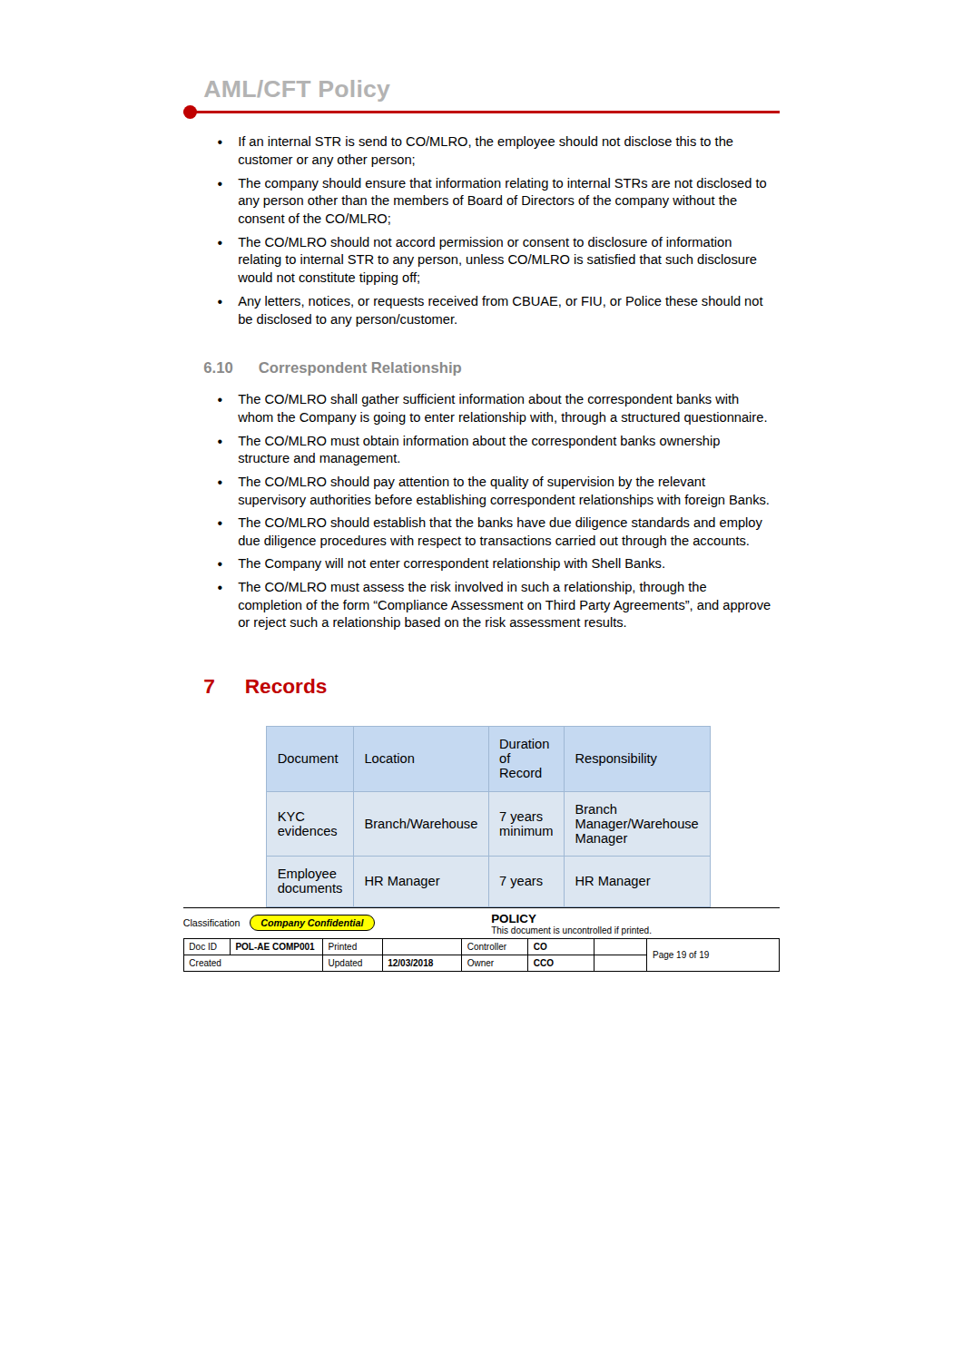AML/CFT Policy
If an internal STR is send to CO/MLRO, the employee should not disclose this to the customer or any other person;
The company should ensure that information relating to internal STRs are not disclosed to any person other than the members of Board of Directors of the company without the consent of the CO/MLRO;
The CO/MLRO should not accord permission or consent to disclosure of information relating to internal STR to any person, unless CO/MLRO is satisfied that such disclosure would not constitute tipping off;
Any letters, notices, or requests received from CBUAE, or FIU, or Police these should not be disclosed to any person/customer.
6.10 Correspondent Relationship
The CO/MLRO shall gather sufficient information about the correspondent banks with whom the Company is going to enter relationship with, through a structured questionnaire.
The CO/MLRO must obtain information about the correspondent banks ownership structure and management.
The CO/MLRO should pay attention to the quality of supervision by the relevant supervisory authorities before establishing correspondent relationships with foreign Banks.
The CO/MLRO should establish that the banks have due diligence standards and employ due diligence procedures with respect to transactions carried out through the accounts.
The Company will not enter correspondent relationship with Shell Banks.
The CO/MLRO must assess the risk involved in such a relationship, through the completion of the form “Compliance Assessment on Third Party Agreements”, and approve or reject such a relationship based on the risk assessment results.
7 Records
| Document | Location | Duration of Record | Responsibility |
| --- | --- | --- | --- |
| KYC evidences | Branch/Warehouse | 7 years minimum | Branch Manager/Warehouse Manager |
| Employee documents | HR Manager | 7 years | HR Manager |
Classification Company Confidential
POLICY
This document is uncontrolled if printed.
| Doc ID | POL-AE COMP001 | Printed | | Controller | CO | | Page 19 of 19 |
| Created | Updated | 12/03/2018 | Owner | CCO | |